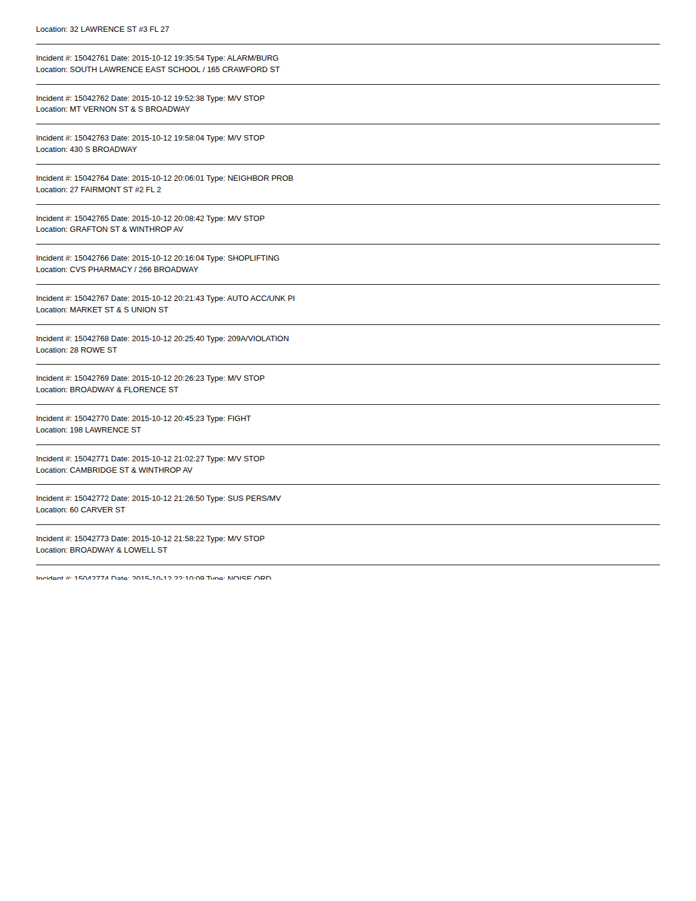Location: 32 LAWRENCE ST #3 FL 27
Incident #: 15042761 Date: 2015-10-12 19:35:54 Type: ALARM/BURG
Location: SOUTH LAWRENCE EAST SCHOOL / 165 CRAWFORD ST
Incident #: 15042762 Date: 2015-10-12 19:52:38 Type: M/V STOP
Location: MT VERNON ST & S BROADWAY
Incident #: 15042763 Date: 2015-10-12 19:58:04 Type: M/V STOP
Location: 430 S BROADWAY
Incident #: 15042764 Date: 2015-10-12 20:06:01 Type: NEIGHBOR PROB
Location: 27 FAIRMONT ST #2 FL 2
Incident #: 15042765 Date: 2015-10-12 20:08:42 Type: M/V STOP
Location: GRAFTON ST & WINTHROP AV
Incident #: 15042766 Date: 2015-10-12 20:16:04 Type: SHOPLIFTING
Location: CVS PHARMACY / 266 BROADWAY
Incident #: 15042767 Date: 2015-10-12 20:21:43 Type: AUTO ACC/UNK PI
Location: MARKET ST & S UNION ST
Incident #: 15042768 Date: 2015-10-12 20:25:40 Type: 209A/VIOLATION
Location: 28 ROWE ST
Incident #: 15042769 Date: 2015-10-12 20:26:23 Type: M/V STOP
Location: BROADWAY & FLORENCE ST
Incident #: 15042770 Date: 2015-10-12 20:45:23 Type: FIGHT
Location: 198 LAWRENCE ST
Incident #: 15042771 Date: 2015-10-12 21:02:27 Type: M/V STOP
Location: CAMBRIDGE ST & WINTHROP AV
Incident #: 15042772 Date: 2015-10-12 21:26:50 Type: SUS PERS/MV
Location: 60 CARVER ST
Incident #: 15042773 Date: 2015-10-12 21:58:22 Type: M/V STOP
Location: BROADWAY & LOWELL ST
Incident #: 15042774 Date: 2015-10-12 22:10:09 Type: NOISE ORD